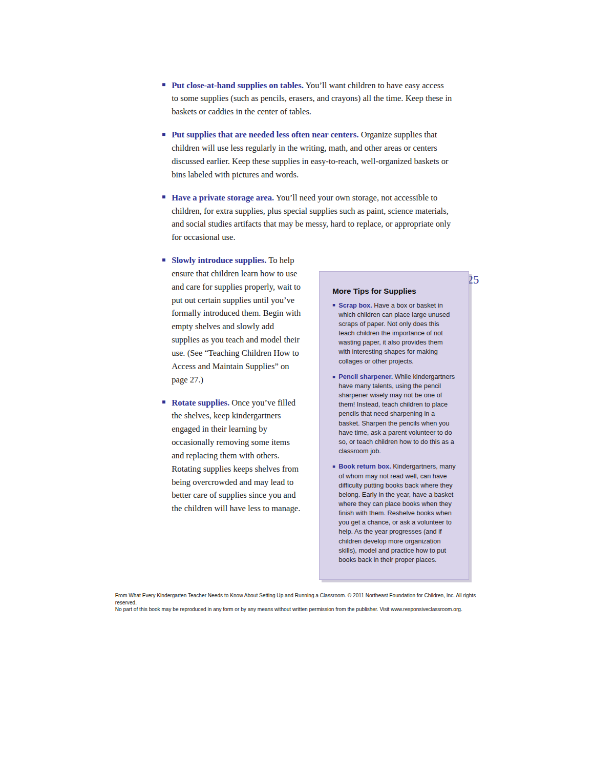25
Put close-at-hand supplies on tables. You’ll want children to have easy access to some supplies (such as pencils, erasers, and crayons) all the time. Keep these in baskets or caddies in the center of tables.
Put supplies that are needed less often near centers. Organize supplies that children will use less regularly in the writing, math, and other areas or centers discussed earlier. Keep these supplies in easy-to-reach, well-organized baskets or bins labeled with pictures and words.
Have a private storage area. You’ll need your own storage, not accessible to children, for extra supplies, plus special supplies such as paint, science materials, and social studies artifacts that may be messy, hard to replace, or appropriate only for occasional use.
More Tips for Supplies
Scrap box. Have a box or basket in which children can place large unused scraps of paper. Not only does this teach children the importance of not wasting paper, it also provides them with interesting shapes for making collages or other projects.
Pencil sharpener. While kindergartners have many talents, using the pencil sharpener wisely may not be one of them! Instead, teach children to place pencils that need sharpening in a basket. Sharpen the pencils when you have time, ask a parent volunteer to do so, or teach children how to do this as a classroom job.
Book return box. Kindergartners, many of whom may not read well, can have difficulty putting books back where they belong. Early in the year, have a basket where they can place books when they finish with them. Reshelve books when you get a chance, or ask a volunteer to help. As the year progresses (and if children develop more organization skills), model and practice how to put books back in their proper places.
Slowly introduce supplies. To help ensure that children learn how to use and care for supplies properly, wait to put out certain supplies until you’ve formally introduced them. Begin with empty shelves and slowly add supplies as you teach and model their use. (See “Teaching Children How to Access and Maintain Supplies” on page 27.)
Rotate supplies. Once you’ve filled the shelves, keep kindergartners engaged in their learning by occasionally removing some items and replacing them with others. Rotating supplies keeps shelves from being overcrowded and may lead to better care of supplies since you and the children will have less to manage.
From What Every Kindergarten Teacher Needs to Know About Setting Up and Running a Classroom. © 2011 Northeast Foundation for Children, Inc. All rights reserved.
No part of this book may be reproduced in any form or by any means without written permission from the publisher. Visit www.responsiveclassroom.org.